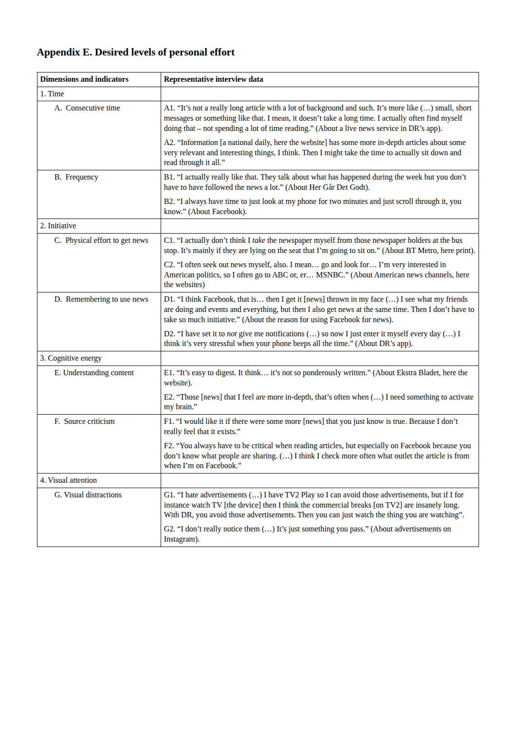Appendix E. Desired levels of personal effort
| Dimensions and indicators | Representative interview data |
| --- | --- |
| 1. Time | |
| A. Consecutive time | A1. “It’s not a really long article with a lot of background and such. It’s more like (…) small, short messages or something like that. I mean, it doesn’t take a long time. I actually often find myself doing that – not spending a lot of time reading.” (About a live news service in DR’s app). A2. “Information [a national daily, here the website] has some more in-depth articles about some very relevant and interesting things, I think. Then I might take the time to actually sit down and read through it all.” |
| B. Frequency | B1. “I actually really like that. They talk about what has happened during the week but you don’t have to have followed the news a lot.” (About Her Går Det Godt). B2. “I always have time to just look at my phone for two minutes and just scroll through it, you know.” (About Facebook). |
| 2. Initiative | |
| C. Physical effort to get news | C1. “I actually don’t think I take the newspaper myself from those newspaper holders at the bus stop. It’s mainly if they are lying on the seat that I’m going to sit on.” (About BT Metro, here print). C2. “I often seek out news myself, also. I mean… go and look for… I’m very interested in American politics, so I often go to ABC or, er… MSNBC.” (About American news channels, here the websites) |
| D. Remembering to use news | D1. “I think Facebook, that is… then I get it [news] thrown in my face (…) I see what my friends are doing and events and everything, but then I also get news at the same time. Then I don’t have to take so much initiative.” (About the reason for using Facebook for news). D2. “I have set it to not give me notifications (…) so now I just enter it myself every day (…) I think it’s very stressful when your phone beeps all the time.” (About DR’s app). |
| 3. Cognitive energy | |
| E. Understanding content | E1. “It’s easy to digest. It think… it’s not so ponderously written.” (About Ekstra Bladet, here the website). E2. “Those [news] that I feel are more in-depth, that’s often when (…) I need something to activate my brain.” |
| F. Source criticism | F1. “I would like it if there were some more [news] that you just know is true. Because I don’t really feel that it exists.” F2. “You always have to be critical when reading articles, but especially on Facebook because you don’t know what people are sharing. (…) I think I check more often what outlet the article is from when I’m on Facebook.” |
| 4. Visual attention | |
| G. Visual distractions | G1. “I hate advertisements (…) I have TV2 Play so I can avoid those advertisements, but if I for instance watch TV [the device] then I think the commercial breaks [on TV2] are insanely long. With DR, you avoid those advertisements. Then you can just watch the thing you are watching”. G2. “I don’t really notice them (…) It’s just something you pass.” (About advertisements on Instagram). |